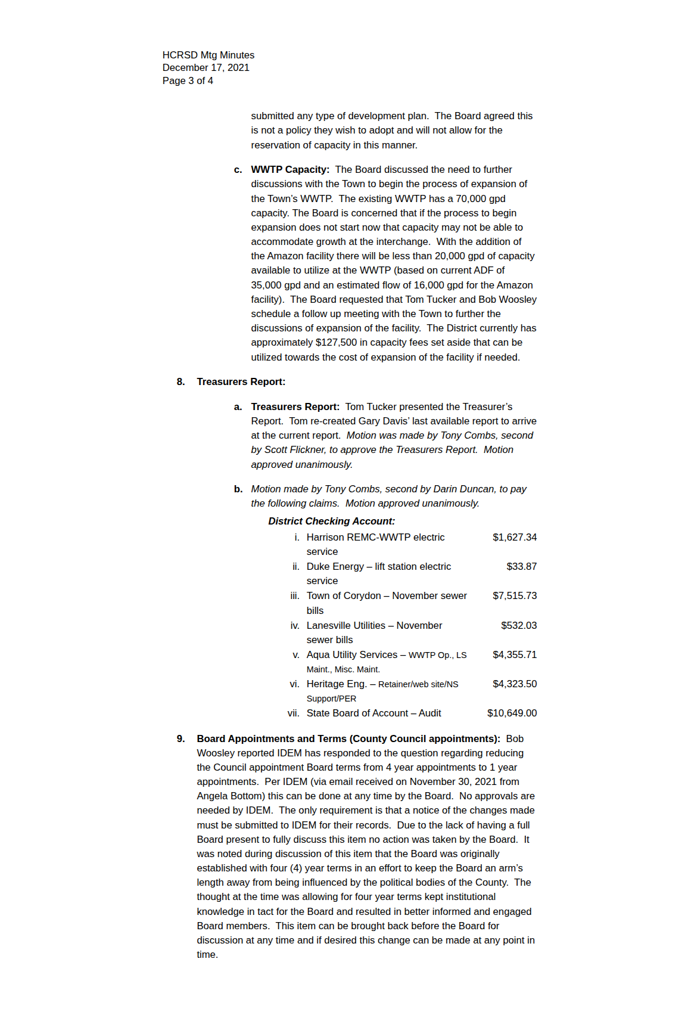HCRSD Mtg Minutes
December 17, 2021
Page 3 of 4
submitted any type of development plan. The Board agreed this is not a policy they wish to adopt and will not allow for the reservation of capacity in this manner.
c.
WWTP Capacity: The Board discussed the need to further discussions with the Town to begin the process of expansion of the Town’s WWTP. The existing WWTP has a 70,000 gpd capacity. The Board is concerned that if the process to begin expansion does not start now that capacity may not be able to accommodate growth at the interchange. With the addition of the Amazon facility there will be less than 20,000 gpd of capacity available to utilize at the WWTP (based on current ADF of 35,000 gpd and an estimated flow of 16,000 gpd for the Amazon facility). The Board requested that Tom Tucker and Bob Woosley schedule a follow up meeting with the Town to further the discussions of expansion of the facility. The District currently has approximately $127,500 in capacity fees set aside that can be utilized towards the cost of expansion of the facility if needed.
8.
Treasurers Report:
a.
Treasurers Report: Tom Tucker presented the Treasurer’s Report. Tom re-created Gary Davis’ last available report to arrive at the current report. Motion was made by Tony Combs, second by Scott Flickner, to approve the Treasurers Report. Motion approved unanimously.
b.
Motion made by Tony Combs, second by Darin Duncan, to pay the following claims. Motion approved unanimously.
District Checking Account:
| i. | Harrison REMC-WWTP electric service | $1,627.34 |
| ii. | Duke Energy – lift station electric service | $33.87 |
| iii. | Town of Corydon – November sewer bills | $7,515.73 |
| iv. | Lanesville Utilities – November sewer bills | $532.03 |
| v. | Aqua Utility Services – WWTP Op., LS Maint., Misc. Maint. | $4,355.71 |
| vi. | Heritage Eng. – Retainer/web site/NS Support/PER | $4,323.50 |
| vii. | State Board of Account – Audit | $10,649.00 |
9.
Board Appointments and Terms (County Council appointments): Bob Woosley reported IDEM has responded to the question regarding reducing the Council appointment Board terms from 4 year appointments to 1 year appointments. Per IDEM (via email received on November 30, 2021 from Angela Bottom) this can be done at any time by the Board. No approvals are needed by IDEM. The only requirement is that a notice of the changes made must be submitted to IDEM for their records. Due to the lack of having a full Board present to fully discuss this item no action was taken by the Board. It was noted during discussion of this item that the Board was originally established with four (4) year terms in an effort to keep the Board an arm’s length away from being influenced by the political bodies of the County. The thought at the time was allowing for four year terms kept institutional knowledge in tact for the Board and resulted in better informed and engaged Board members. This item can be brought back before the Board for discussion at any time and if desired this change can be made at any point in time.